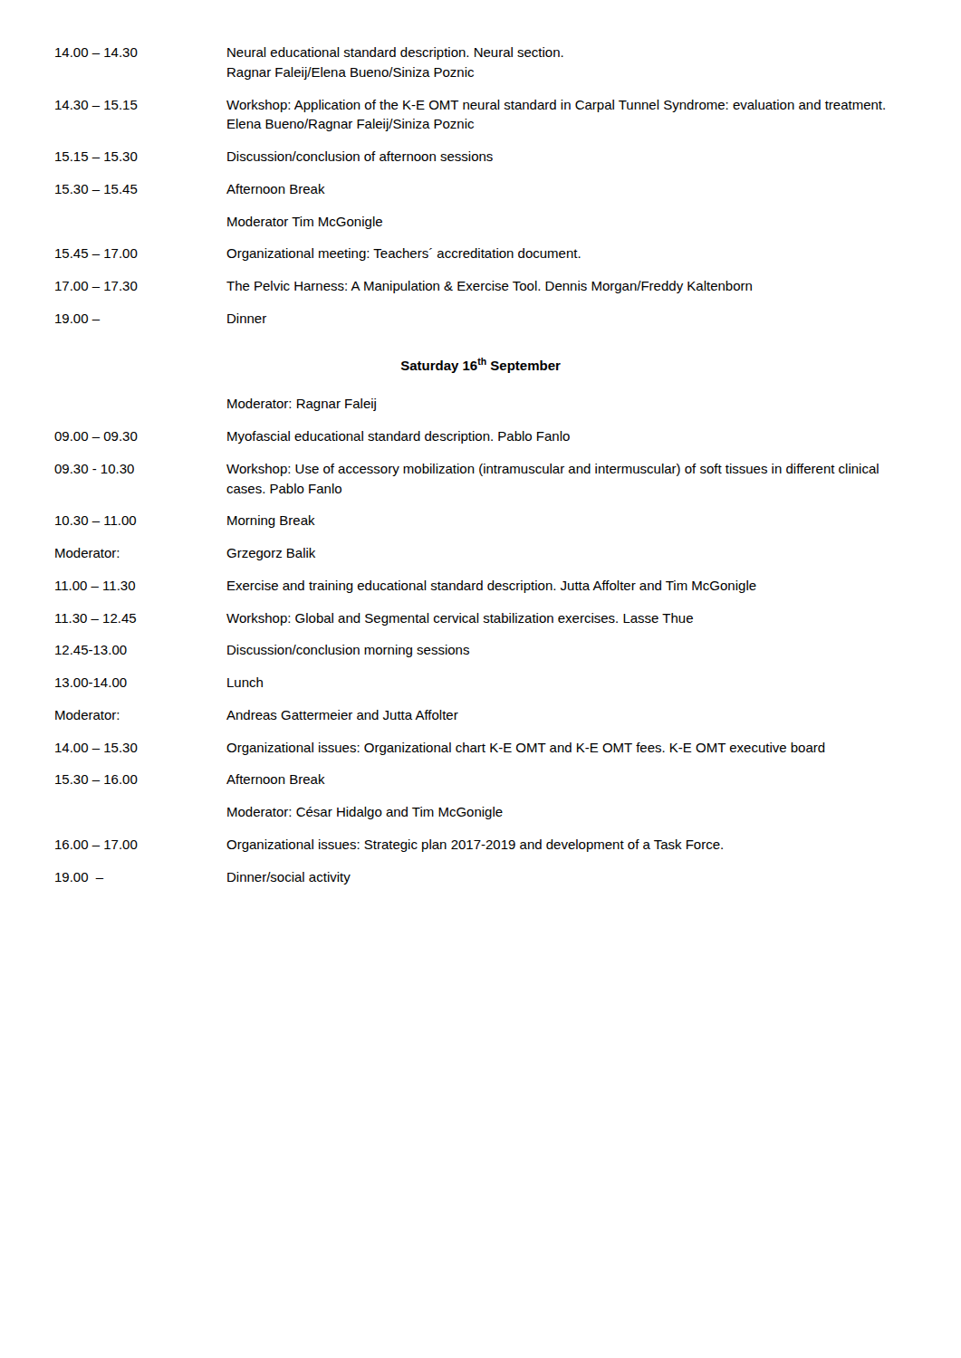| 14.00 – 14.30 | Neural educational standard description. Neural section. Ragnar Faleij/Elena Bueno/Siniza Poznic |
| 14.30 – 15.15 | Workshop: Application of the K-E OMT neural standard in Carpal Tunnel Syndrome: evaluation and treatment. Elena Bueno/Ragnar Faleij/Siniza Poznic |
| 15.15 – 15.30 | Discussion/conclusion of afternoon sessions |
| 15.30 – 15.45 | Afternoon Break |
| | Moderator Tim McGonigle |
| 15.45 – 17.00 | Organizational meeting: Teachers´ accreditation document. |
| 17.00 – 17.30 | The Pelvic Harness: A Manipulation & Exercise Tool. Dennis Morgan/Freddy Kaltenborn |
| 19.00 – | Dinner |
| Saturday 16 th September |
| | Moderator: Ragnar Faleij |
| 09.00 – 09.30 | Myofascial educational standard description. Pablo Fanlo |
| 09.30 - 10.30 | Workshop: Use of accessory mobilization (intramuscular and intermuscular) of soft tissues in different clinical cases. Pablo Fanlo |
| 10.30 – 11.00 | Morning Break |
| Moderator: | Grzegorz Balik |
| 11.00 – 11.30 | Exercise and training educational standard description. Jutta Affolter and Tim McGonigle |
| 11.30 – 12.45 | Workshop: Global and Segmental cervical stabilization exercises. Lasse Thue |
| 12.45-13.00 | Discussion/conclusion morning sessions |
| 13.00-14.00 | Lunch |
| Moderator: | Andreas Gattermeier and Jutta Affolter |
| 14.00 – 15.30 | Organizational issues: Organizational chart K-E OMT and K-E OMT fees. K-E OMT executive board |
| 15.30 – 16.00 | Afternoon Break |
| | Moderator: César Hidalgo and Tim McGonigle |
| 16.00 – 17.00 | Organizational issues: Strategic plan 2017-2019 and development of a Task Force. |
| 19.00 – | Dinner/social activity |